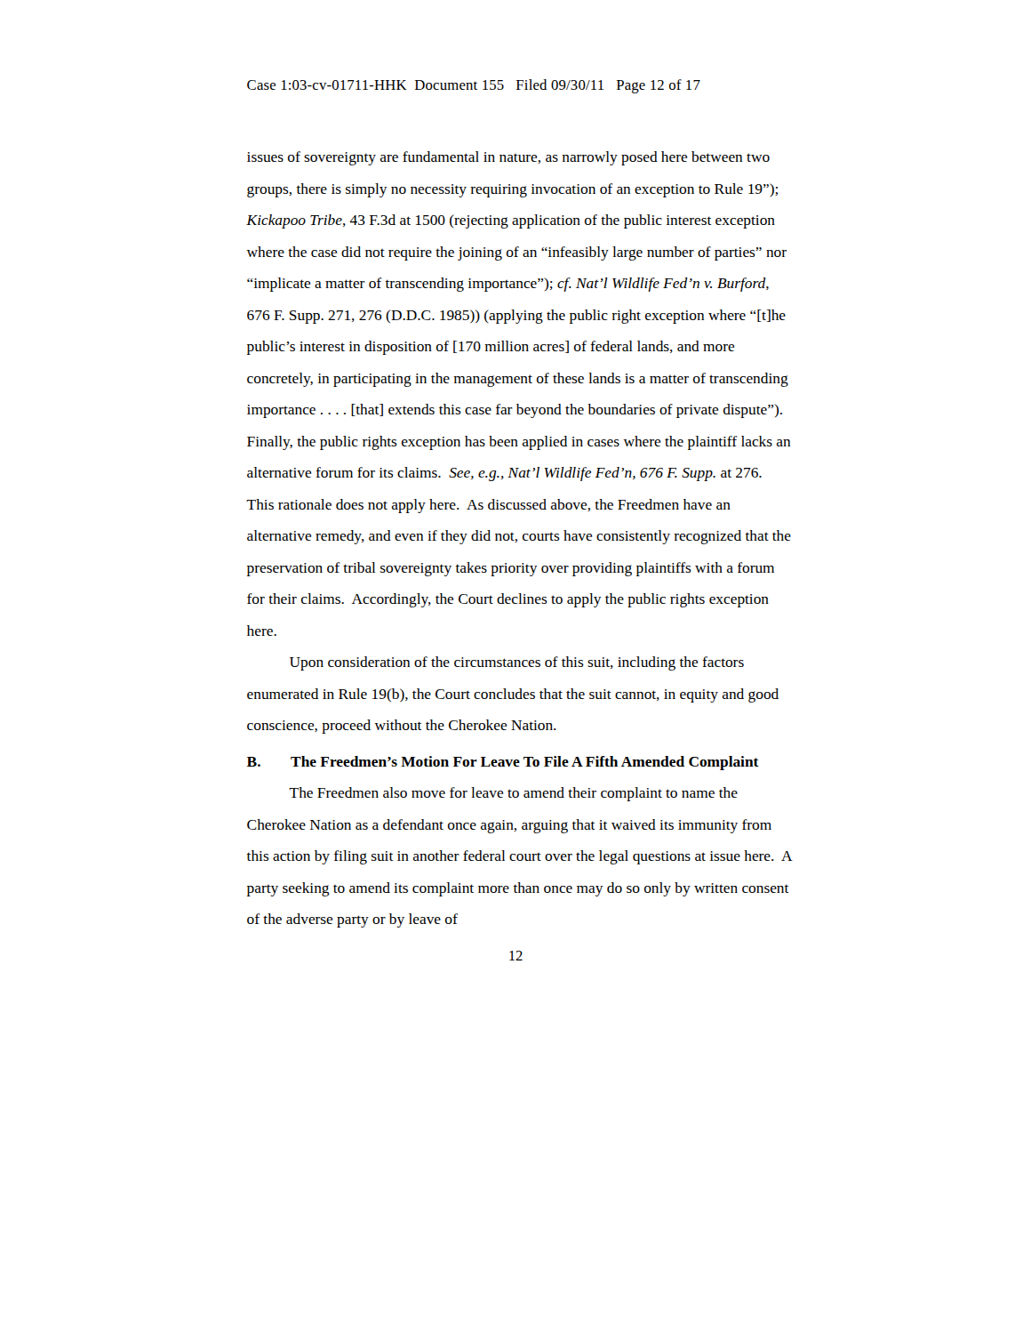Case 1:03-cv-01711-HHK Document 155 Filed 09/30/11 Page 12 of 17
issues of sovereignty are fundamental in nature, as narrowly posed here between two groups, there is simply no necessity requiring invocation of an exception to Rule 19”); Kickapoo Tribe, 43 F.3d at 1500 (rejecting application of the public interest exception where the case did not require the joining of an “infeasibly large number of parties” nor “implicate a matter of transcending importance”); cf. Nat’l Wildlife Fed’n v. Burford, 676 F. Supp. 271, 276 (D.D.C. 1985)) (applying the public right exception where “[t]he public’s interest in disposition of [170 million acres] of federal lands, and more concretely, in participating in the management of these lands is a matter of transcending importance . . . . [that] extends this case far beyond the boundaries of private dispute”). Finally, the public rights exception has been applied in cases where the plaintiff lacks an alternative forum for its claims. See, e.g., Nat’l Wildlife Fed’n, 676 F. Supp. at 276. This rationale does not apply here. As discussed above, the Freedmen have an alternative remedy, and even if they did not, courts have consistently recognized that the preservation of tribal sovereignty takes priority over providing plaintiffs with a forum for their claims. Accordingly, the Court declines to apply the public rights exception here.
Upon consideration of the circumstances of this suit, including the factors enumerated in Rule 19(b), the Court concludes that the suit cannot, in equity and good conscience, proceed without the Cherokee Nation.
B. The Freedmen’s Motion For Leave To File A Fifth Amended Complaint
The Freedmen also move for leave to amend their complaint to name the Cherokee Nation as a defendant once again, arguing that it waived its immunity from this action by filing suit in another federal court over the legal questions at issue here. A party seeking to amend its complaint more than once may do so only by written consent of the adverse party or by leave of
12